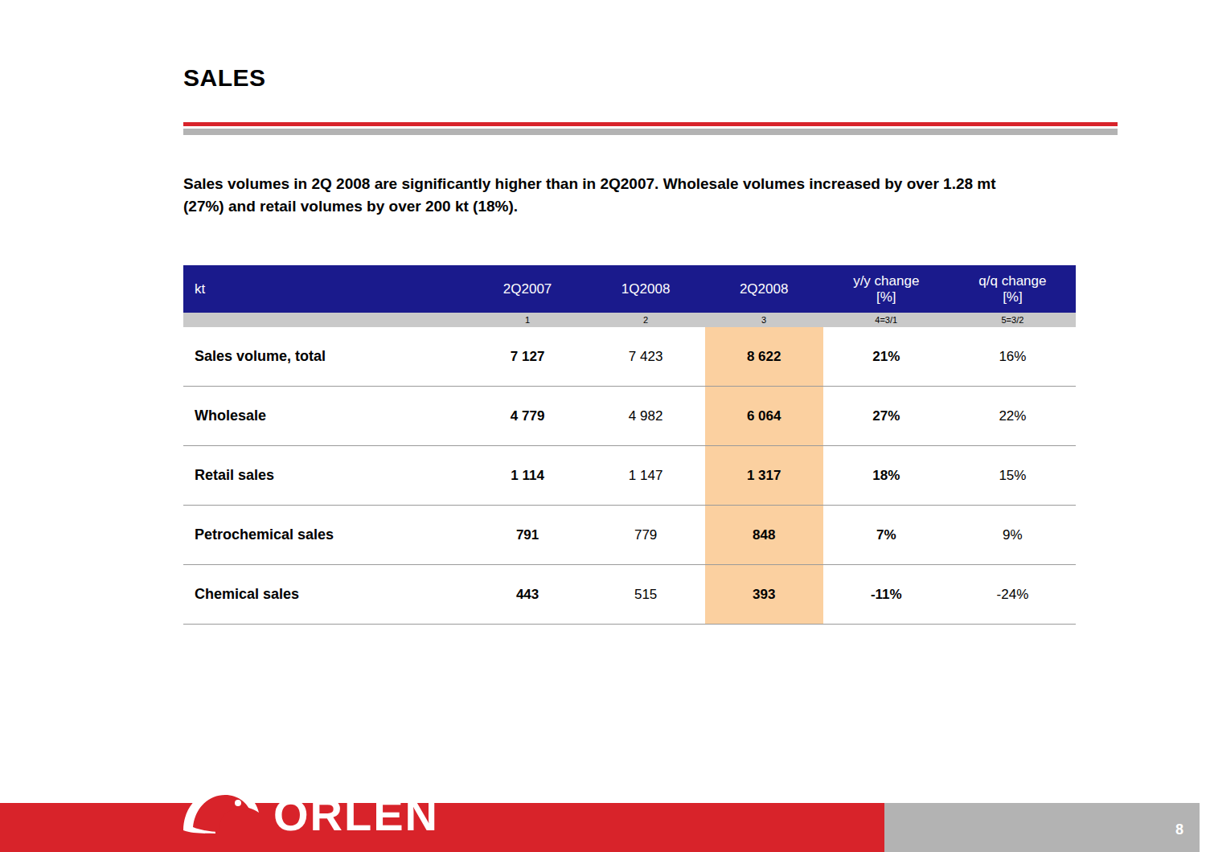SALES
Sales volumes in 2Q 2008 are significantly higher than in 2Q2007. Wholesale volumes increased by over 1.28 mt (27%) and retail volumes by over 200 kt (18%).
| kt | 2Q2007 | 1Q2008 | 2Q2008 | y/y change [%] | q/q change [%] |
| --- | --- | --- | --- | --- | --- |
| | 1 | 2 | 3 | 4=3/1 | 5=3/2 |
| Sales volume, total | 7 127 | 7 423 | 8 622 | 21% | 16% |
| Wholesale | 4 779 | 4 982 | 6 064 | 27% | 22% |
| Retail sales | 1 114 | 1 147 | 1 317 | 18% | 15% |
| Petrochemical sales | 791 | 779 | 848 | 7% | 9% |
| Chemical sales | 443 | 515 | 393 | -11% | -24% |
8
ORLEN